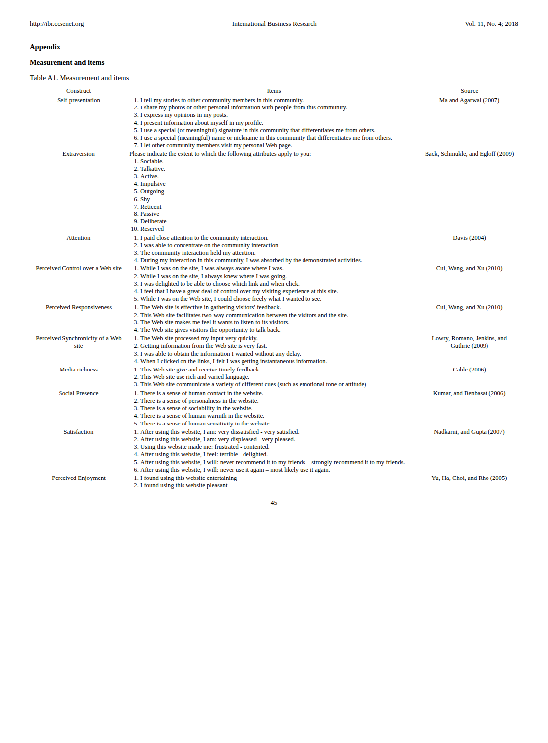http://ibr.ccsenet.org
International Business Research
Vol. 11, No. 4; 2018
Appendix
Measurement and items
Table A1. Measurement and items
| Construct | Items | Source |
| --- | --- | --- |
| Self-presentation | I tell my stories to other community members in this community. I share my photos or other personal information with people from this community. I express my opinions in my posts. I present information about myself in my profile. I use a special (or meaningful) signature in this community that differentiates me from others. I use a special (meaningful) name or nickname in this community that differentiates me from others. I let other community members visit my personal Web page. | Ma and Agarwal (2007) |
| Extraversion | Please indicate the extent to which the following attributes apply to you: Sociable. Talkative. Active. Impulsive Outgoing Shy Reticent Passive Deliberate Reserved | Back, Schmukle, and Egloff (2009) |
| Attention | I paid close attention to the community interaction. I was able to concentrate on the community interaction The community interaction held my attention. During my interaction in this community, I was absorbed by the demonstrated activities. | Davis (2004) |
| Perceived Control over a Web site | While I was on the site, I was always aware where I was. While I was on the site, I always knew where I was going. I was delighted to be able to choose which link and when click. I feel that I have a great deal of control over my visiting experience at this site. While I was on the Web site, I could choose freely what I wanted to see. | Cui, Wang, and Xu (2010) |
| Perceived Responsiveness | The Web site is effective in gathering visitors' feedback. This Web site facilitates two-way communication between the visitors and the site. The Web site makes me feel it wants to listen to its visitors. The Web site gives visitors the opportunity to talk back. | Cui, Wang, and Xu (2010) |
| Perceived Synchronicity of a Web site | The Web site processed my input very quickly. Getting information from the Web site is very fast. I was able to obtain the information I wanted without any delay. When I clicked on the links, I felt I was getting instantaneous information. | Lowry, Romano, Jenkins, and Guthrie (2009) |
| Media richness | This Web site give and receive timely feedback. This Web site use rich and varied language. This Web site communicate a variety of different cues (such as emotional tone or attitude) | Cable (2006) |
| Social Presence | There is a sense of human contact in the website. There is a sense of personalness in the website. There is a sense of sociability in the website. There is a sense of human warmth in the website. There is a sense of human sensitivity in the website. | Kumar, and Benbasat (2006) |
| Satisfaction | After using this website, I am: very dissatisfied - very satisfied. After using this website, I am: very displeased - very pleased. Using this website made me: frustrated - contented. After using this website, I feel: terrible - delighted. After using this website, I will: never recommend it to my friends – strongly recommend it to my friends. After using this website, I will: never use it again – most likely use it again. | Nadkarni, and Gupta (2007) |
| Perceived Enjoyment | I found using this website entertaining I found using this website pleasant | Yu, Ha, Choi, and Rho (2005) |
45